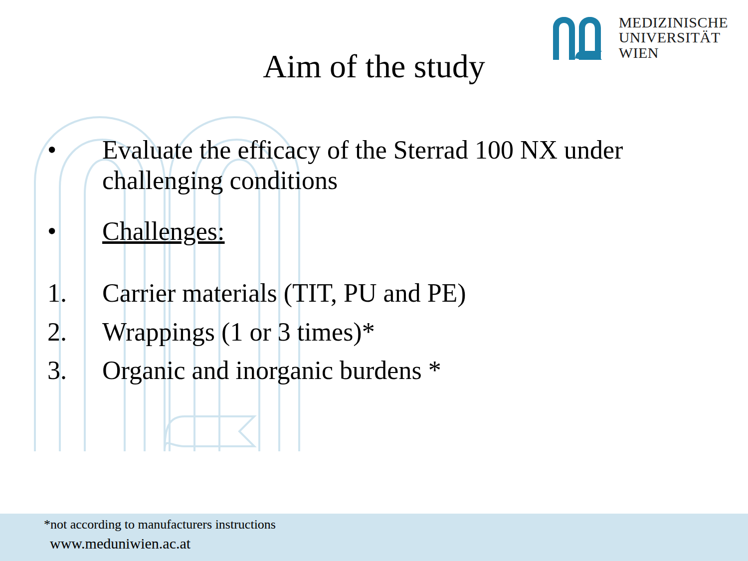Medizinische
Universität
Wien
Aim of the study
Evaluate the efficacy of the Sterrad 100 NX under challenging conditions
Challenges:
Carrier materials (TIT, PU and PE)
Wrappings (1 or 3 times)*
Organic and inorganic burdens *
*not according to manufacturers instructions
www.meduniwien.ac.at